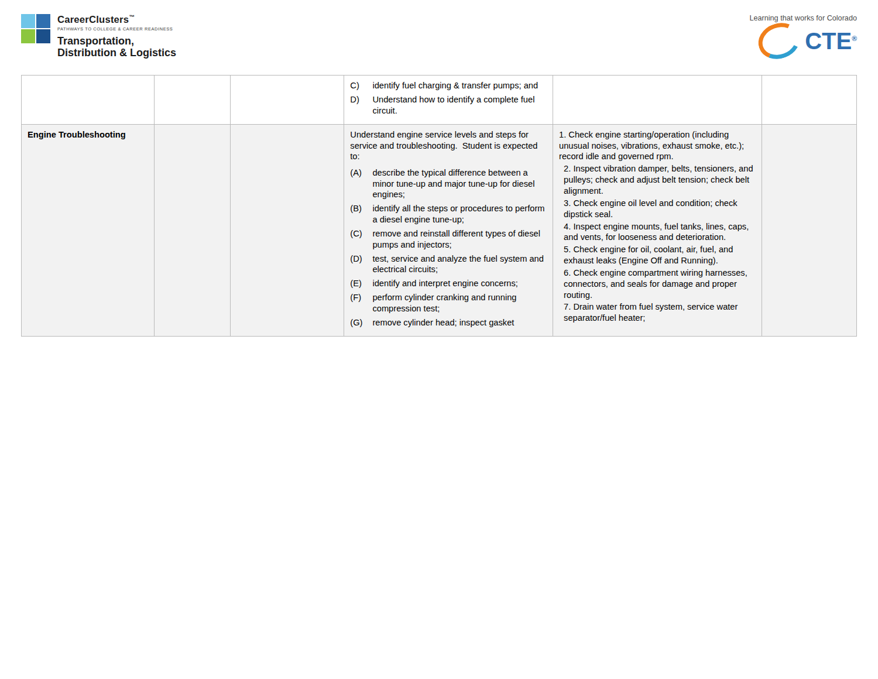CareerClusters™
PATHWAYS TO COLLEGE & CAREER READINESS
Transportation,
Distribution & Logistics
Learning that works for Colorado
CTE®
| | | | C) identify fuel charging & transfer pumps; and D) Understand how to identify a complete fuel circuit. | | |
| Engine Troubleshooting | | | Understand engine service levels and steps for service and troubleshooting. Student is expected to: (A) describe the typical difference between a minor tune-up and major tune-up for diesel engines; (B) identify all the steps or procedures to perform a diesel engine tune-up; (C) remove and reinstall different types of diesel pumps and injectors; (D) test, service and analyze the fuel system and electrical circuits; (E) identify and interpret engine concerns; (F) perform cylinder cranking and running compression test; (G) remove cylinder head; inspect gasket | 1. Check engine starting/operation (including unusual noises, vibrations, exhaust smoke, etc.); record idle and governed rpm. 2. Inspect vibration damper, belts, tensioners, and pulleys; check and adjust belt tension; check belt alignment. 3. Check engine oil level and condition; check dipstick seal. 4. Inspect engine mounts, fuel tanks, lines, caps, and vents, for looseness and deterioration. 5. Check engine for oil, coolant, air, fuel, and exhaust leaks (Engine Off and Running). 6. Check engine compartment wiring harnesses, connectors, and seals for damage and proper routing. 7. Drain water from fuel system, service water separator/fuel heater; | |